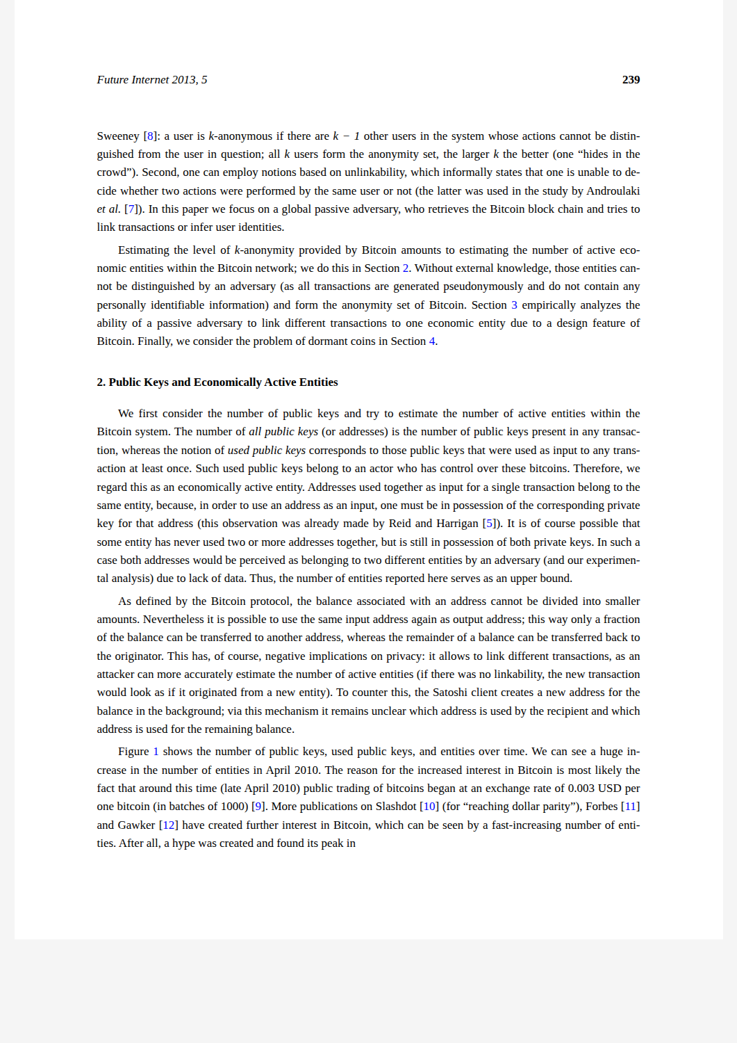Future Internet 2013, 5 239
Sweeney [8]: a user is k-anonymous if there are k − 1 other users in the system whose actions cannot be distinguished from the user in question; all k users form the anonymity set, the larger k the better (one “hides in the crowd”). Second, one can employ notions based on unlinkability, which informally states that one is unable to decide whether two actions were performed by the same user or not (the latter was used in the study by Androulaki et al. [7]). In this paper we focus on a global passive adversary, who retrieves the Bitcoin block chain and tries to link transactions or infer user identities.
Estimating the level of k-anonymity provided by Bitcoin amounts to estimating the number of active economic entities within the Bitcoin network; we do this in Section 2. Without external knowledge, those entities cannot be distinguished by an adversary (as all transactions are generated pseudonymously and do not contain any personally identifiable information) and form the anonymity set of Bitcoin. Section 3 empirically analyzes the ability of a passive adversary to link different transactions to one economic entity due to a design feature of Bitcoin. Finally, we consider the problem of dormant coins in Section 4.
2. Public Keys and Economically Active Entities
We first consider the number of public keys and try to estimate the number of active entities within the Bitcoin system. The number of all public keys (or addresses) is the number of public keys present in any transaction, whereas the notion of used public keys corresponds to those public keys that were used as input to any transaction at least once. Such used public keys belong to an actor who has control over these bitcoins. Therefore, we regard this as an economically active entity. Addresses used together as input for a single transaction belong to the same entity, because, in order to use an address as an input, one must be in possession of the corresponding private key for that address (this observation was already made by Reid and Harrigan [5]). It is of course possible that some entity has never used two or more addresses together, but is still in possession of both private keys. In such a case both addresses would be perceived as belonging to two different entities by an adversary (and our experimental analysis) due to lack of data. Thus, the number of entities reported here serves as an upper bound.
As defined by the Bitcoin protocol, the balance associated with an address cannot be divided into smaller amounts. Nevertheless it is possible to use the same input address again as output address; this way only a fraction of the balance can be transferred to another address, whereas the remainder of a balance can be transferred back to the originator. This has, of course, negative implications on privacy: it allows to link different transactions, as an attacker can more accurately estimate the number of active entities (if there was no linkability, the new transaction would look as if it originated from a new entity). To counter this, the Satoshi client creates a new address for the balance in the background; via this mechanism it remains unclear which address is used by the recipient and which address is used for the remaining balance.
Figure 1 shows the number of public keys, used public keys, and entities over time. We can see a huge increase in the number of entities in April 2010. The reason for the increased interest in Bitcoin is most likely the fact that around this time (late April 2010) public trading of bitcoins began at an exchange rate of 0.003 USD per one bitcoin (in batches of 1000) [9]. More publications on Slashdot [10] (for “reaching dollar parity”), Forbes [11] and Gawker [12] have created further interest in Bitcoin, which can be seen by a fast-increasing number of entities. After all, a hype was created and found its peak in